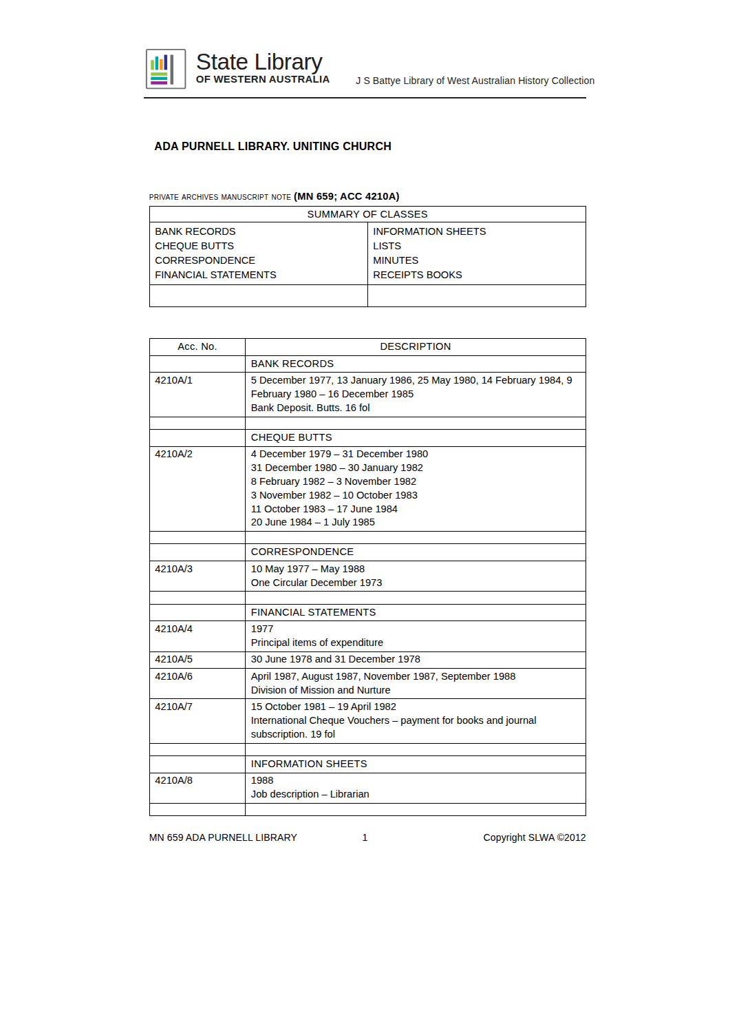State Library OF WESTERN AUSTRALIA
J S Battye Library of West Australian History Collection
Ada Purnell Library. Uniting Church
Private Archives Manuscript Note (MN 659; ACC 4210A)
| SUMMARY OF CLASSES |
| --- |
| BANK RECORDS CHEQUE BUTTS CORRESPONDENCE FINANCIAL STATEMENTS | INFORMATION SHEETS LISTS MINUTES RECEIPTS BOOKS |
| Acc. No. | DESCRIPTION |
| --- | --- |
| | BANK RECORDS |
| 4210A/1 | 5 December 1977, 13 January 1986, 25 May 1980, 14 February 1984, 9 February 1980 – 16 December 1985 Bank Deposit. Butts. 16 fol |
| | CHEQUE BUTTS |
| 4210A/2 | 4 December 1979 – 31 December 1980 31 December 1980 – 30 January 1982 8 February 1982 – 3 November 1982 3 November 1982 – 10 October 1983 11 October 1983 – 17 June 1984 20 June 1984 – 1 July 1985 |
| | CORRESPONDENCE |
| 4210A/3 | 10 May 1977 – May 1988 One Circular December 1973 |
| | FINANCIAL STATEMENTS |
| 4210A/4 | 1977 Principal items of expenditure |
| 4210A/5 | 30 June 1978 and 31 December 1978 |
| 4210A/6 | April 1987, August 1987, November 1987, September 1988 Division of Mission and Nurture |
| 4210A/7 | 15 October 1981 – 19 April 1982 International Cheque Vouchers – payment for books and journal subscription. 19 fol |
| | INFORMATION SHEETS |
| 4210A/8 | 1988 Job description – Librarian |
MN 659 ADA PURNELL LIBRARY
1
Copyright SLWA ©2012